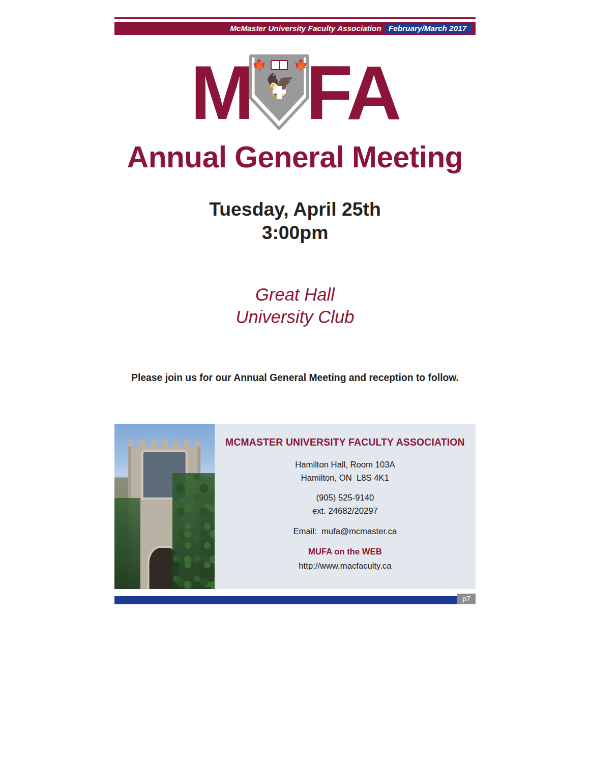McMaster University Faculty Association February/March 2017
M 🍁 🍁 🦅 FA
Annual General Meeting
Tuesday, April 25th
3:00pm
Great Hall
University Club
Please join us for our Annual General Meeting and reception to follow.
MCMASTER UNIVERSITY FACULTY ASSOCIATION
Hamilton Hall, Room 103A
Hamilton, ON L8S 4K1
(905) 525-9140
ext. 24682/20297
Email: mufa@mcmaster.ca
MUFA on the WEB
http://www.macfaculty.ca
p7